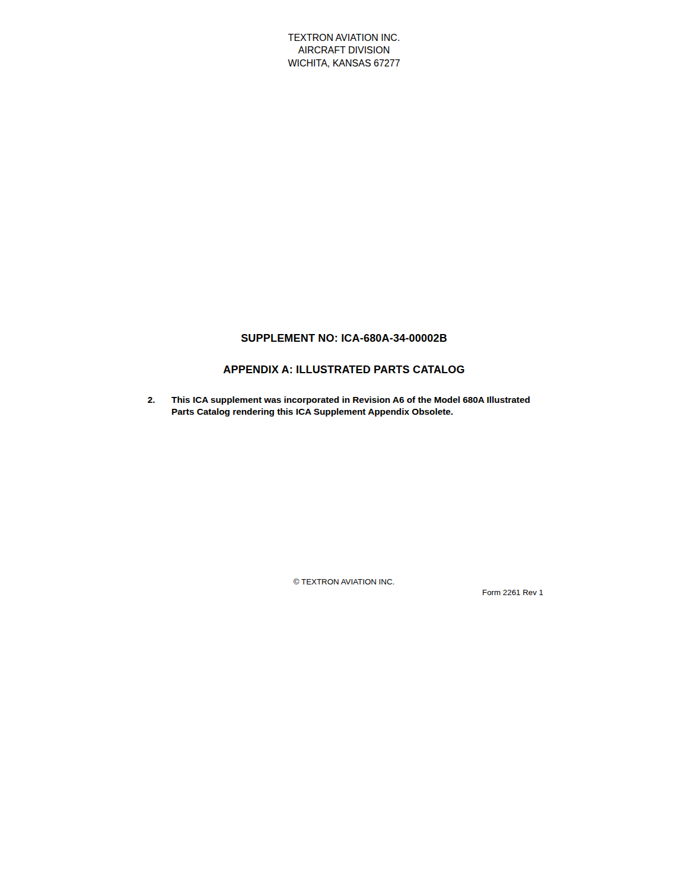TEXTRON AVIATION INC.
AIRCRAFT DIVISION
WICHITA, KANSAS 67277
SUPPLEMENT NO: ICA-680A-34-00002B
APPENDIX A: ILLUSTRATED PARTS CATALOG
2.
This ICA supplement was incorporated in Revision A6 of the Model 680A Illustrated Parts Catalog rendering this ICA Supplement Appendix Obsolete.
© TEXTRON AVIATION INC.
Form 2261 Rev 1